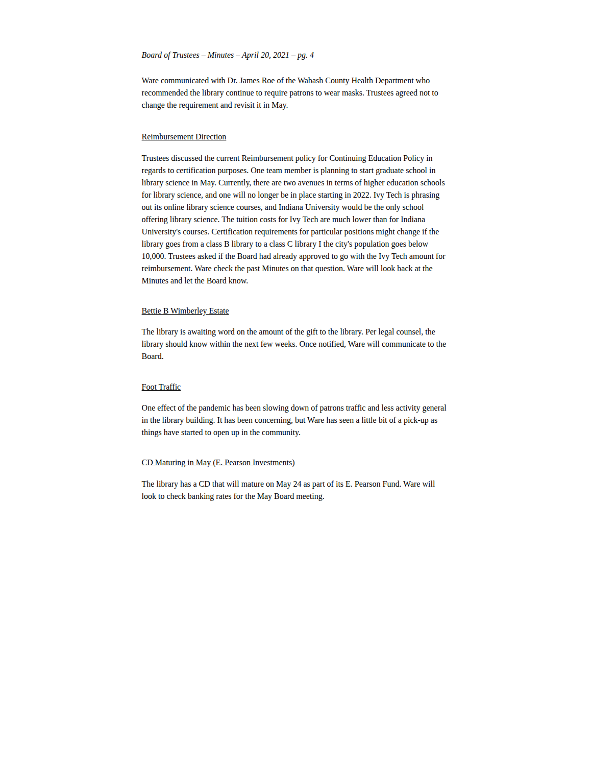Board of Trustees – Minutes – April 20, 2021 – pg. 4
Ware communicated with Dr. James Roe of the Wabash County Health Department who recommended the library continue to require patrons to wear masks. Trustees agreed not to change the requirement and revisit it in May.
Reimbursement Direction
Trustees discussed the current Reimbursement policy for Continuing Education Policy in regards to certification purposes. One team member is planning to start graduate school in library science in May. Currently, there are two avenues in terms of higher education schools for library science, and one will no longer be in place starting in 2022. Ivy Tech is phrasing out its online library science courses, and Indiana University would be the only school offering library science. The tuition costs for Ivy Tech are much lower than for Indiana University's courses. Certification requirements for particular positions might change if the library goes from a class B library to a class C library I the city's population goes below 10,000. Trustees asked if the Board had already approved to go with the Ivy Tech amount for reimbursement. Ware check the past Minutes on that question. Ware will look back at the Minutes and let the Board know.
Bettie B Wimberley Estate
The library is awaiting word on the amount of the gift to the library. Per legal counsel, the library should know within the next few weeks. Once notified, Ware will communicate to the Board.
Foot Traffic
One effect of the pandemic has been slowing down of patrons traffic and less activity general in the library building. It has been concerning, but Ware has seen a little bit of a pick-up as things have started to open up in the community.
CD Maturing in May (E. Pearson Investments)
The library has a CD that will mature on May 24 as part of its E. Pearson Fund. Ware will look to check banking rates for the May Board meeting.